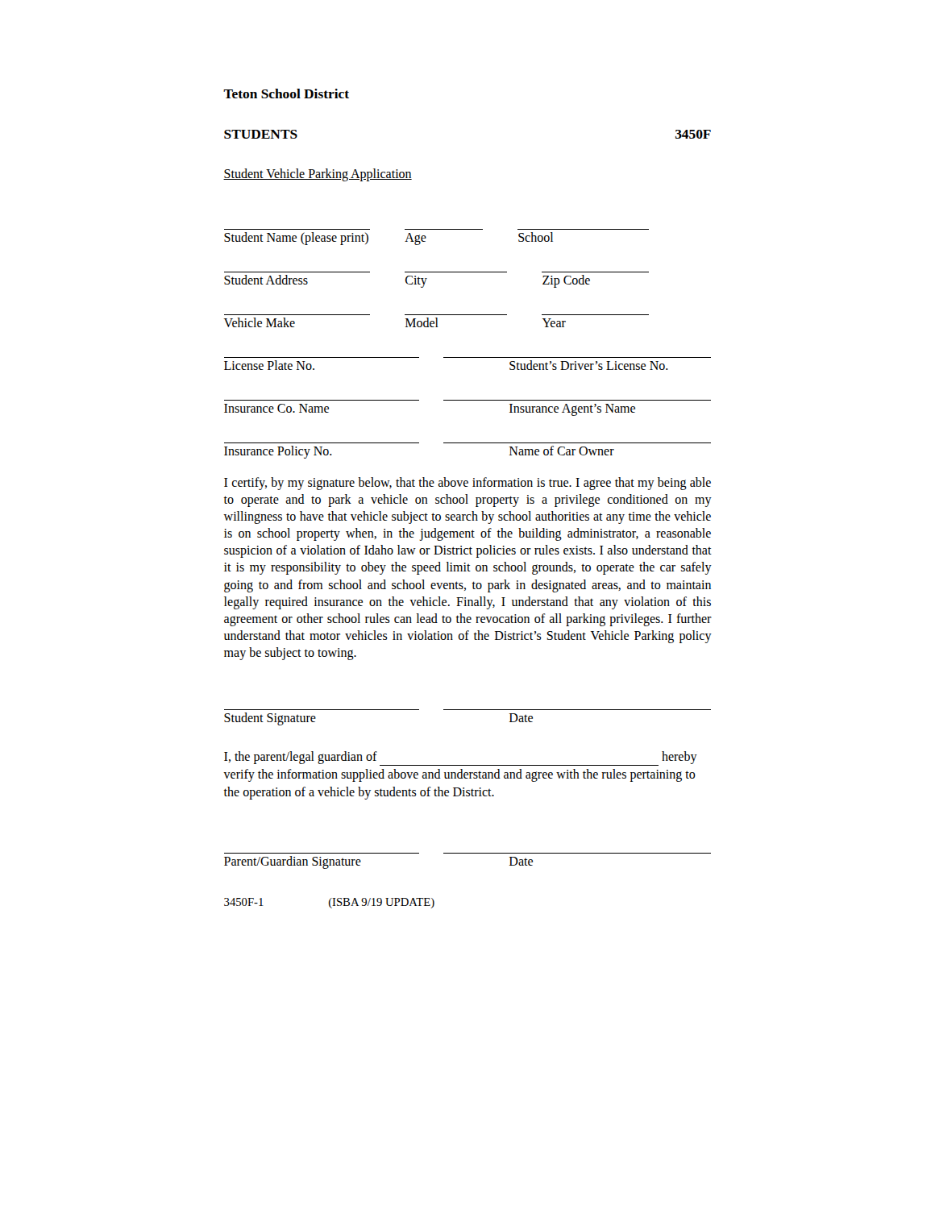Teton School District
STUDENTS 3450F
Student Vehicle Parking Application
| Student Name (please print) | | Age | | School | |
| Student Address | | City | | Zip Code | |
| Vehicle Make | | Model | | Year | |
| License Plate No. | | Student’s Driver’s License No. |
| Insurance Co. Name | | Insurance Agent’s Name |
| Insurance Policy No. | | Name of Car Owner |
I certify, by my signature below, that the above information is true. I agree that my being able to operate and to park a vehicle on school property is a privilege conditioned on my willingness to have that vehicle subject to search by school authorities at any time the vehicle is on school property when, in the judgement of the building administrator, a reasonable suspicion of a violation of Idaho law or District policies or rules exists. I also understand that it is my responsibility to obey the speed limit on school grounds, to operate the car safely going to and from school and school events, to park in designated areas, and to maintain legally required insurance on the vehicle. Finally, I understand that any violation of this agreement or other school rules can lead to the revocation of all parking privileges. I further understand that motor vehicles in violation of the District’s Student Vehicle Parking policy may be subject to towing.
| Student Signature | | Date |
I, the parent/legal guardian of hereby verify the information supplied above and understand and agree with the rules pertaining to the operation of a vehicle by students of the District.
| Parent/Guardian Signature | | Date |
3450F-1
(ISBA 9/19 UPDATE)